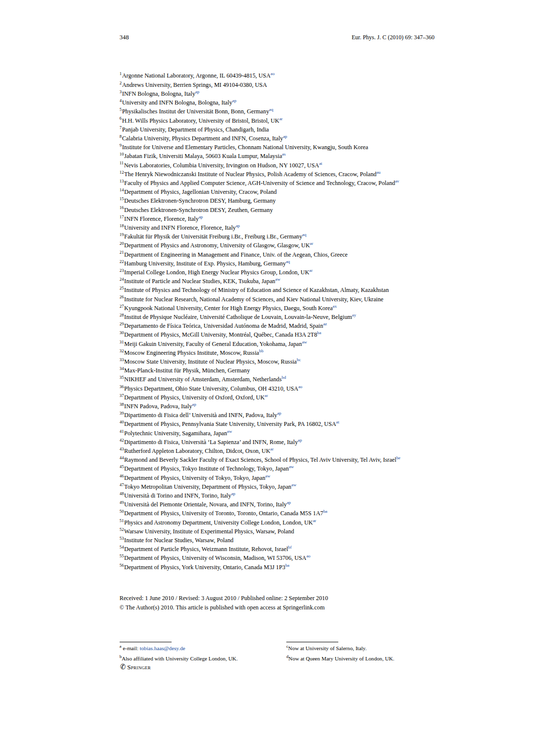348
Eur. Phys. J. C (2010) 69: 347–360
1 Argonne National Laboratory, Argonne, IL 60439-4815, USAao
2 Andrews University, Berrien Springs, MI 49104-0380, USA
3 INFN Bologna, Bologna, Italyap
4 University and INFN Bologna, Bologna, Italyap
5 Physikalisches Institut der Universität Bonn, Bonn, Germanyaq
6 H.H. Wills Physics Laboratory, University of Bristol, Bristol, UKar
7 Panjab University, Department of Physics, Chandigarh, India
8 Calabria University, Physics Department and INFN, Cosenza, Italyap
9 Institute for Universe and Elementary Particles, Chonnam National University, Kwangju, South Korea
10 Jabatan Fizik, Universiti Malaya, 50603 Kuala Lumpur, Malaysiaas
11 Nevis Laboratories, Columbia University, Irvington on Hudson, NY 10027, USAat
12 The Henryk Niewodniczanski Institute of Nuclear Physics, Polish Academy of Sciences, Cracow, Polandau
13 Faculty of Physics and Applied Computer Science, AGH-University of Science and Technology, Cracow, Polandav
14 Department of Physics, Jagellonian University, Cracow, Poland
15 Deutsches Elektronen-Synchrotron DESY, Hamburg, Germany
16 Deutsches Elektronen-Synchrotron DESY, Zeuthen, Germany
17 INFN Florence, Florence, Italyap
18 University and INFN Florence, Florence, Italyap
19 Fakultät für Physik der Universität Freiburg i.Br., Freiburg i.Br., Germanyaq
20 Department of Physics and Astronomy, University of Glasgow, Glasgow, UKar
21 Department of Engineering in Management and Finance, Univ. of the Aegean, Chios, Greece
22 Hamburg University, Institute of Exp. Physics, Hamburg, Germanyaq
23 Imperial College London, High Energy Nuclear Physics Group, London, UKar
24 Institute of Particle and Nuclear Studies, KEK, Tsukuba, Japanaw
25 Institute of Physics and Technology of Ministry of Education and Science of Kazakhstan, Almaty, Kazakhstan
26 Institute for Nuclear Research, National Academy of Sciences, and Kiev National University, Kiev, Ukraine
27 Kyungpook National University, Center for High Energy Physics, Daegu, South Koreaax
28 Institut de Physique Nucléaire, Université Catholique de Louvain, Louvain-la-Neuve, Belgiumay
29 Departamento de Física Teórica, Universidad Autónoma de Madrid, Madrid, Spainaz
30 Department of Physics, McGill University, Montréal, Québec, Canada H3A 2T8ba
31 Meiji Gakuin University, Faculty of General Education, Yokohama, Japanaw
32 Moscow Engineering Physics Institute, Moscow, Russiabb
33 Moscow State University, Institute of Nuclear Physics, Moscow, Russiabc
34 Max-Planck-Institut für Physik, München, Germany
35 NIKHEF and University of Amsterdam, Amsterdam, Netherlandsbd
36 Physics Department, Ohio State University, Columbus, OH 43210, USAao
37 Department of Physics, University of Oxford, Oxford, UKar
38 INFN Padova, Padova, Italyap
39 Dipartimento di Fisica dell’ Università and INFN, Padova, Italyap
40 Department of Physics, Pennsylvania State University, University Park, PA 16802, USAat
41 Polytechnic University, Sagamihara, Japanaw
42 Dipartimento di Fisica, Università ‘La Sapienza’ and INFN, Rome, Italyap
43 Rutherford Appleton Laboratory, Chilton, Didcot, Oxon, UKar
44 Raymond and Beverly Sackler Faculty of Exact Sciences, School of Physics, Tel Aviv University, Tel Aviv, Israelbe
45 Department of Physics, Tokyo Institute of Technology, Tokyo, Japanaw
46 Department of Physics, University of Tokyo, Tokyo, Japanaw
47 Tokyo Metropolitan University, Department of Physics, Tokyo, Japanaw
48 Università di Torino and INFN, Torino, Italyap
49 Università del Piemonte Orientale, Novara, and INFN, Torino, Italyap
50 Department of Physics, University of Toronto, Toronto, Ontario, Canada M5S 1A7ba
51 Physics and Astronomy Department, University College London, London, UKar
52 Warsaw University, Institute of Experimental Physics, Warsaw, Poland
53 Institute for Nuclear Studies, Warsaw, Poland
54 Department of Particle Physics, Weizmann Institute, Rehovot, Israelbf
55 Department of Physics, University of Wisconsin, Madison, WI 53706, USAao
56 Department of Physics, York University, Ontario, Canada M3J 1P3ba
Received: 1 June 2010 / Revised: 3 August 2010 / Published online: 2 September 2010 © The Author(s) 2010. This article is published with open access at Springerlink.com
a e-mail: tobias.haas@desy.de
bAlso affiliated with University College London, UK.
cNow at University of Salerno, Italy.
dNow at Queen Mary University of London, UK.
✆Springer